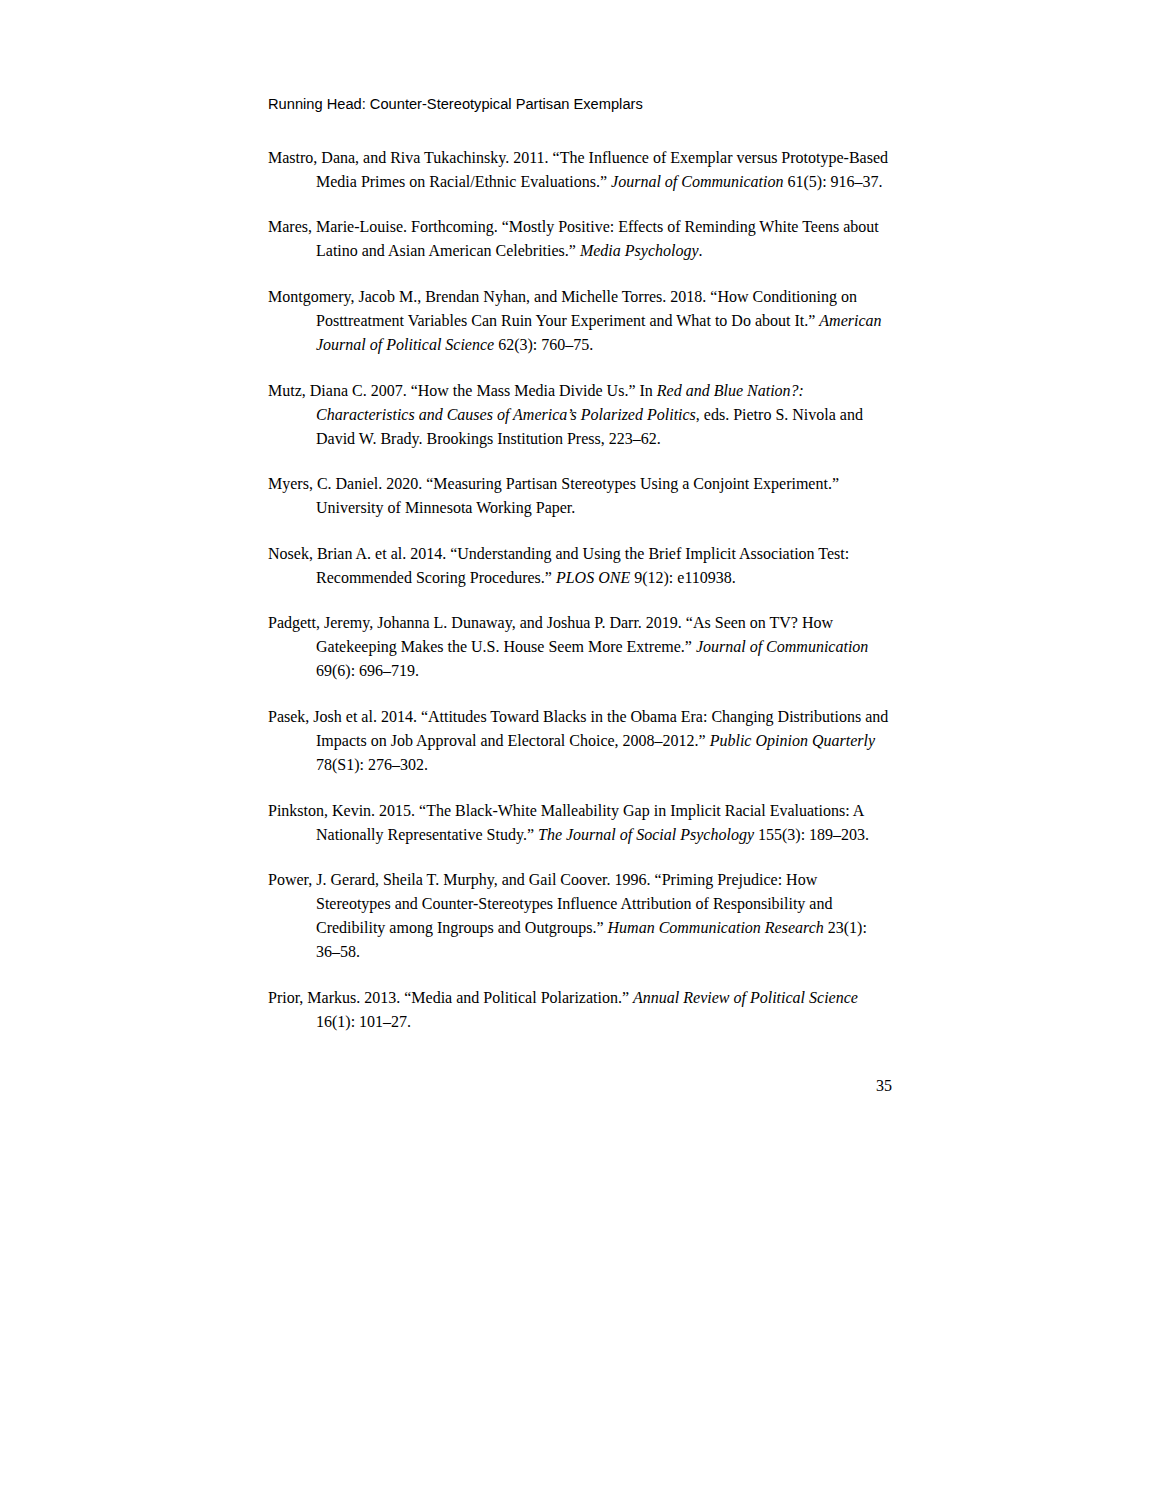Running Head: Counter-Stereotypical Partisan Exemplars
Mastro, Dana, and Riva Tukachinsky. 2011. “The Influence of Exemplar versus Prototype-Based Media Primes on Racial/Ethnic Evaluations.” Journal of Communication 61(5): 916–37.
Mares, Marie-Louise. Forthcoming. “Mostly Positive: Effects of Reminding White Teens about Latino and Asian American Celebrities.” Media Psychology.
Montgomery, Jacob M., Brendan Nyhan, and Michelle Torres. 2018. “How Conditioning on Posttreatment Variables Can Ruin Your Experiment and What to Do about It.” American Journal of Political Science 62(3): 760–75.
Mutz, Diana C. 2007. “How the Mass Media Divide Us.” In Red and Blue Nation?: Characteristics and Causes of America’s Polarized Politics, eds. Pietro S. Nivola and David W. Brady. Brookings Institution Press, 223–62.
Myers, C. Daniel. 2020. “Measuring Partisan Stereotypes Using a Conjoint Experiment.” University of Minnesota Working Paper.
Nosek, Brian A. et al. 2014. “Understanding and Using the Brief Implicit Association Test: Recommended Scoring Procedures.” PLOS ONE 9(12): e110938.
Padgett, Jeremy, Johanna L. Dunaway, and Joshua P. Darr. 2019. “As Seen on TV? How Gatekeeping Makes the U.S. House Seem More Extreme.” Journal of Communication 69(6): 696–719.
Pasek, Josh et al. 2014. “Attitudes Toward Blacks in the Obama Era: Changing Distributions and Impacts on Job Approval and Electoral Choice, 2008–2012.” Public Opinion Quarterly 78(S1): 276–302.
Pinkston, Kevin. 2015. “The Black-White Malleability Gap in Implicit Racial Evaluations: A Nationally Representative Study.” The Journal of Social Psychology 155(3): 189–203.
Power, J. Gerard, Sheila T. Murphy, and Gail Coover. 1996. “Priming Prejudice: How Stereotypes and Counter-Stereotypes Influence Attribution of Responsibility and Credibility among Ingroups and Outgroups.” Human Communication Research 23(1): 36–58.
Prior, Markus. 2013. “Media and Political Polarization.” Annual Review of Political Science 16(1): 101–27.
35